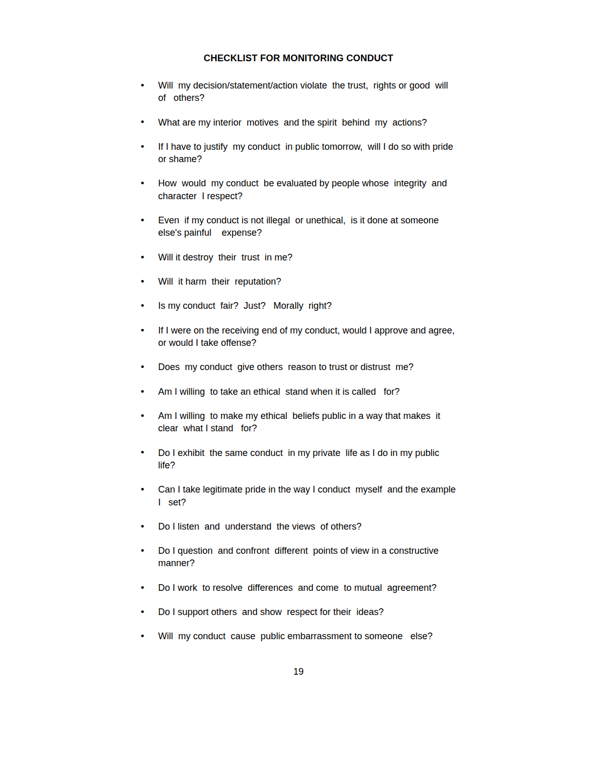CHECKLIST FOR MONITORING CONDUCT
Will my decision/statement/action violate the trust, rights or good will of others?
What are my interior motives and the spirit behind my actions?
If I have to justify my conduct in public tomorrow, will I do so with pride or shame?
How would my conduct be evaluated by people whose integrity and character I respect?
Even if my conduct is not illegal or unethical, is it done at someone else's painful expense?
Will it destroy their trust in me?
Will it harm their reputation?
Is my conduct fair? Just? Morally right?
If I were on the receiving end of my conduct, would I approve and agree, or would I take offense?
Does my conduct give others reason to trust or distrust me?
Am I willing to take an ethical stand when it is called for?
Am I willing to make my ethical beliefs public in a way that makes it clear what I stand for?
Do I exhibit the same conduct in my private life as I do in my public life?
Can I take legitimate pride in the way I conduct myself and the example I set?
Do I listen and understand the views of others?
Do I question and confront different points of view in a constructive manner?
Do I work to resolve differences and come to mutual agreement?
Do I support others and show respect for their ideas?
Will my conduct cause public embarrassment to someone else?
19